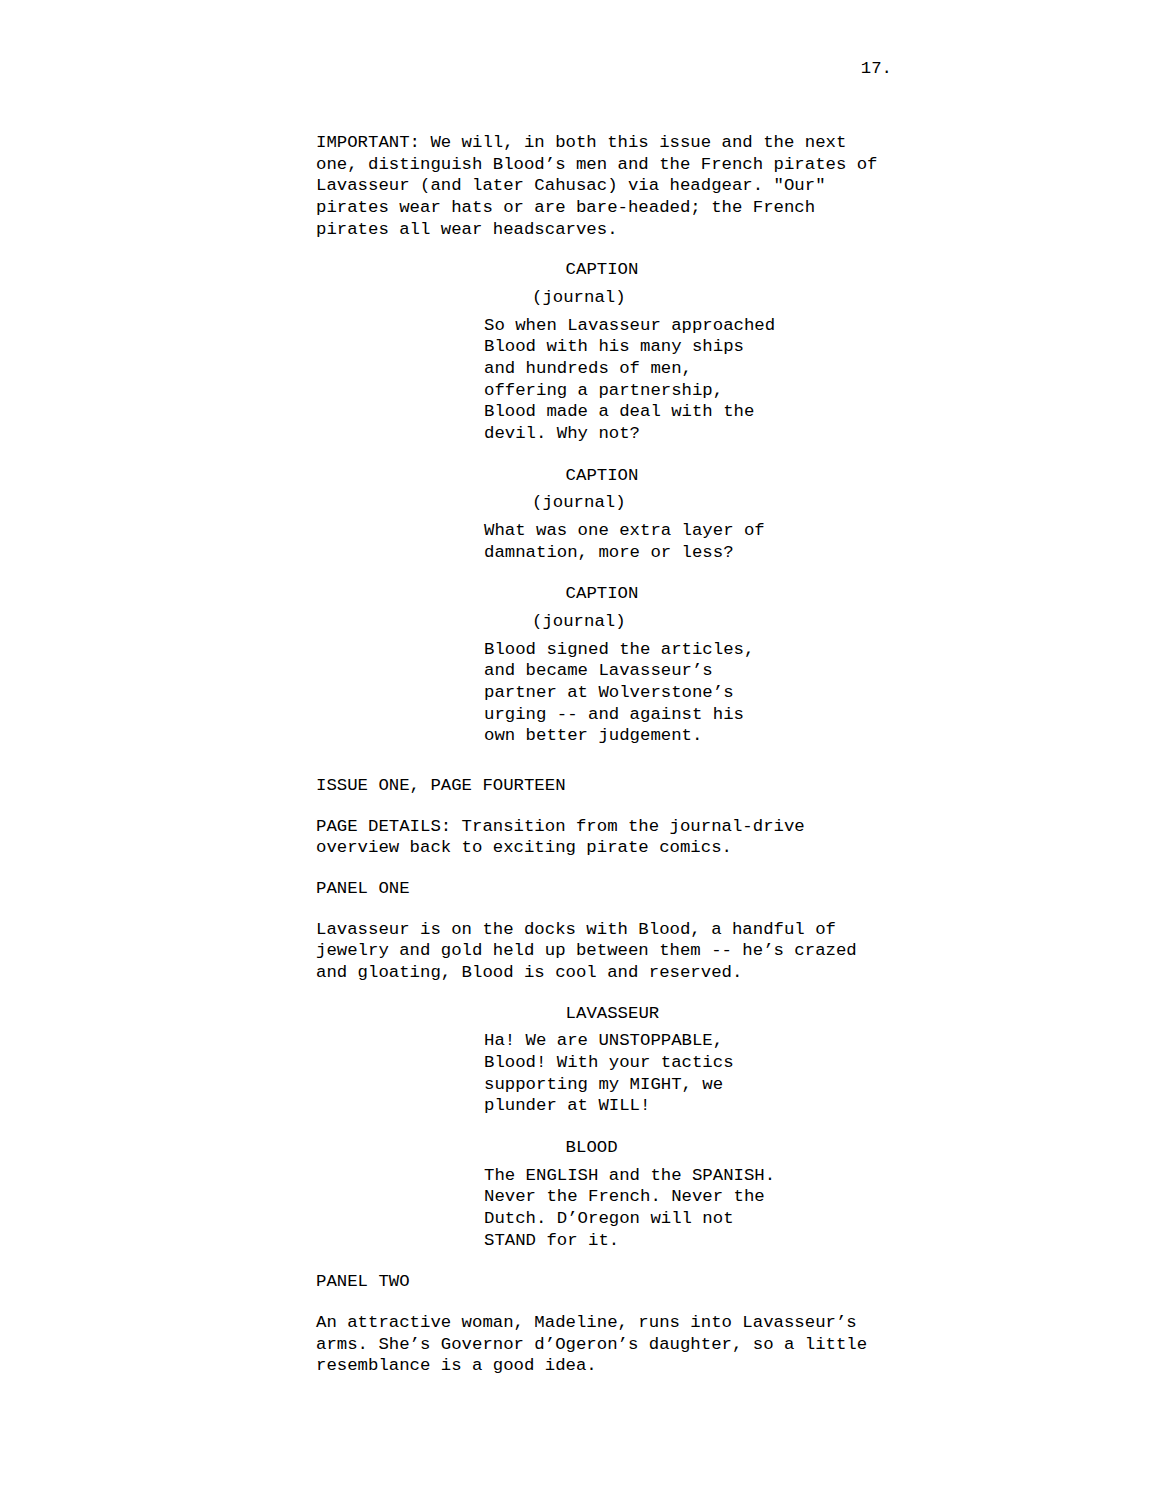17.
IMPORTANT: We will, in both this issue and the next one, distinguish Blood’s men and the French pirates of Lavasseur (and later Cahusac) via headgear. "Our" pirates wear hats or are bare-headed; the French pirates all wear headscarves.
CAPTION
(journal)
So when Lavasseur approached Blood with his many ships and hundreds of men, offering a partnership, Blood made a deal with the devil. Why not?
CAPTION
(journal)
What was one extra layer of damnation, more or less?
CAPTION
(journal)
Blood signed the articles, and became Lavasseur’s partner at Wolverstone’s urging -- and against his own better judgement.
ISSUE ONE, PAGE FOURTEEN
PAGE DETAILS: Transition from the journal-drive overview back to exciting pirate comics.
PANEL ONE
Lavasseur is on the docks with Blood, a handful of jewelry and gold held up between them -- he’s crazed and gloating, Blood is cool and reserved.
LAVASSEUR
Ha! We are UNSTOPPABLE, Blood! With your tactics supporting my MIGHT, we plunder at WILL!
BLOOD
The ENGLISH and the SPANISH. Never the French. Never the Dutch. D’Oregon will not STAND for it.
PANEL TWO
An attractive woman, Madeline, runs into Lavasseur’s arms. She’s Governor d’Ogeron’s daughter, so a little resemblance is a good idea.